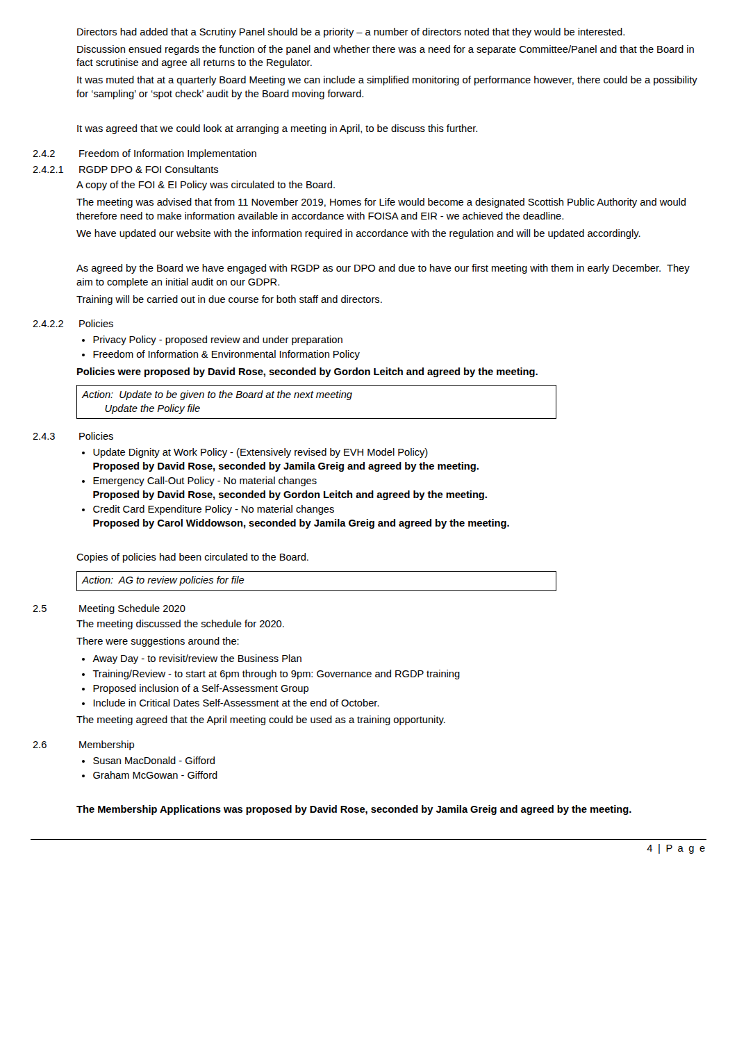Directors had added that a Scrutiny Panel should be a priority – a number of directors noted that they would be interested.
Discussion ensued regards the function of the panel and whether there was a need for a separate Committee/Panel and that the Board in fact scrutinise and agree all returns to the Regulator.
It was muted that at a quarterly Board Meeting we can include a simplified monitoring of performance however, there could be a possibility for ‘sampling’ or ‘spot check’ audit by the Board moving forward.
It was agreed that we could look at arranging a meeting in April, to be discuss this further.
2.4.2
Freedom of Information Implementation
2.4.2.1
RGDP DPO & FOI Consultants
A copy of the FOI & EI Policy was circulated to the Board.
The meeting was advised that from 11 November 2019, Homes for Life would become a designated Scottish Public Authority and would therefore need to make information available in accordance with FOISA and EIR - we achieved the deadline.
We have updated our website with the information required in accordance with the regulation and will be updated accordingly.
As agreed by the Board we have engaged with RGDP as our DPO and due to have our first meeting with them in early December. They aim to complete an initial audit on our GDPR.
Training will be carried out in due course for both staff and directors.
2.4.2.2
Policies
Privacy Policy - proposed review and under preparation
Freedom of Information & Environmental Information Policy
Policies were proposed by David Rose, seconded by Gordon Leitch and agreed by the meeting.
Action: Update to be given to the Board at the next meeting
Update the Policy file
2.4.3
Policies
Update Dignity at Work Policy - (Extensively revised by EVH Model Policy)
Proposed by David Rose, seconded by Jamila Greig and agreed by the meeting.
Emergency Call-Out Policy - No material changes
Proposed by David Rose, seconded by Gordon Leitch and agreed by the meeting.
Credit Card Expenditure Policy - No material changes
Proposed by Carol Widdowson, seconded by Jamila Greig and agreed by the meeting.
Copies of policies had been circulated to the Board.
Action: AG to review policies for file
2.5
Meeting Schedule 2020
The meeting discussed the schedule for 2020.
There were suggestions around the:
Away Day - to revisit/review the Business Plan
Training/Review - to start at 6pm through to 9pm: Governance and RGDP training
Proposed inclusion of a Self-Assessment Group
Include in Critical Dates Self-Assessment at the end of October.
The meeting agreed that the April meeting could be used as a training opportunity.
2.6
Membership
Susan MacDonald - Gifford
Graham McGowan - Gifford
The Membership Applications was proposed by David Rose, seconded by Jamila Greig and agreed by the meeting.
4 | P a g e